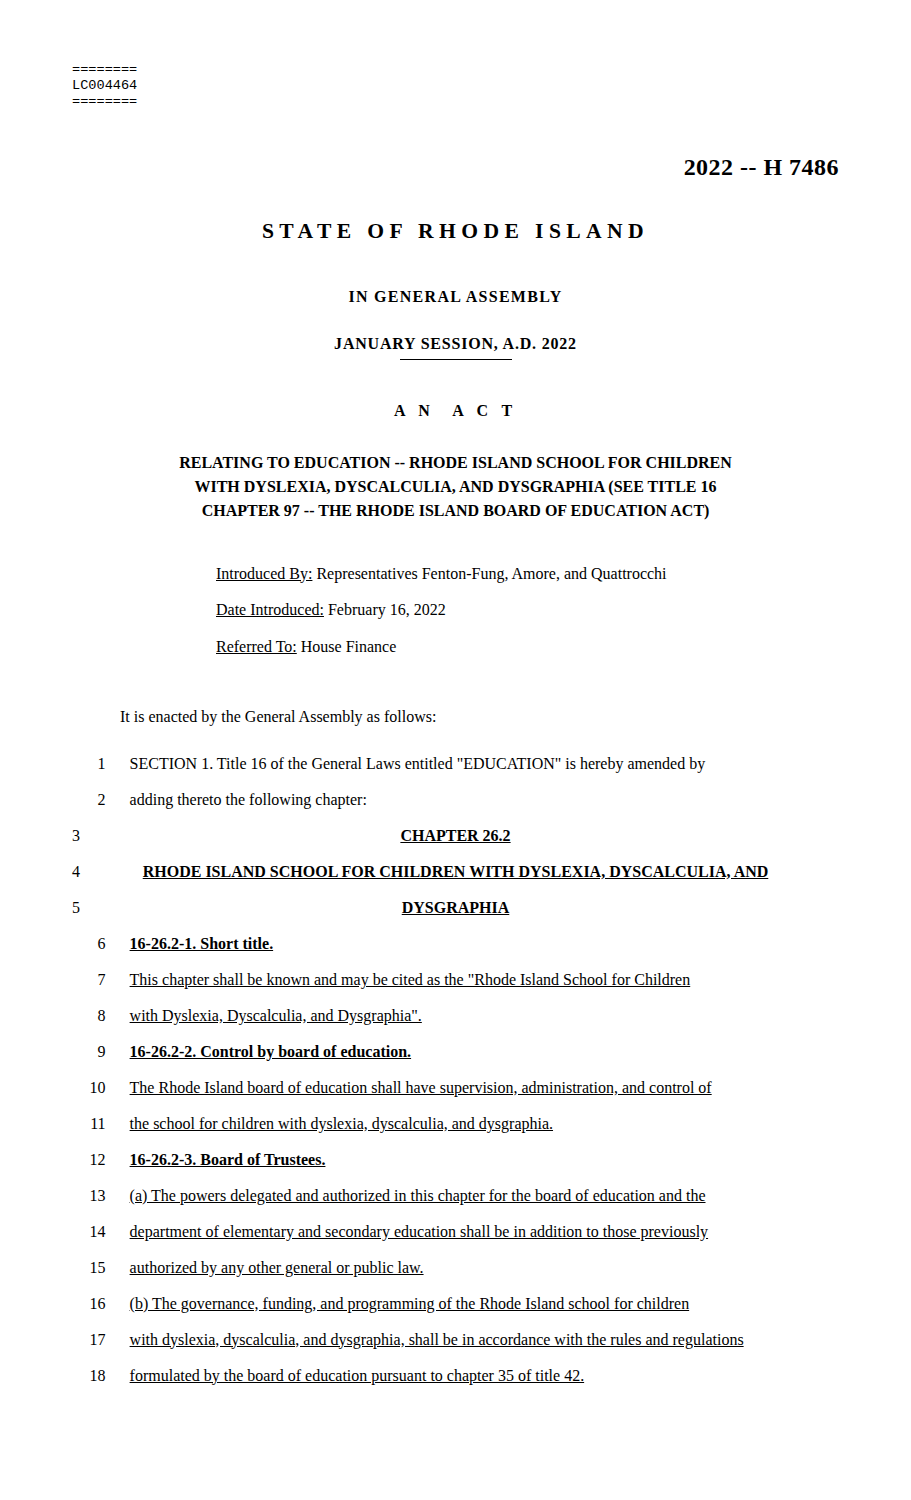======== LC004464 ========
2022 -- H 7486
STATE OF RHODE ISLAND
IN GENERAL ASSEMBLY
JANUARY SESSION, A.D. 2022
A N A C T
RELATING TO EDUCATION -- RHODE ISLAND SCHOOL FOR CHILDREN WITH DYSLEXIA, DYSCALCULIA, AND DYSGRAPHIA (SEE TITLE 16 CHAPTER 97 -- THE RHODE ISLAND BOARD OF EDUCATION ACT)
Introduced By: Representatives Fenton-Fung, Amore, and Quattrocchi
Date Introduced: February 16, 2022
Referred To: House Finance
It is enacted by the General Assembly as follows:
SECTION 1. Title 16 of the General Laws entitled "EDUCATION" is hereby amended by
adding thereto the following chapter:
CHAPTER 26.2
RHODE ISLAND SCHOOL FOR CHILDREN WITH DYSLEXIA, DYSCALCULIA, AND
DYSGRAPHIA
16-26.2-1. Short title.
This chapter shall be known and may be cited as the "Rhode Island School for Children
with Dyslexia, Dyscalculia, and Dysgraphia".
16-26.2-2. Control by board of education.
The Rhode Island board of education shall have supervision, administration, and control of
the school for children with dyslexia, dyscalculia, and dysgraphia.
16-26.2-3. Board of Trustees.
(a) The powers delegated and authorized in this chapter for the board of education and the
department of elementary and secondary education shall be in addition to those previously
authorized by any other general or public law.
(b) The governance, funding, and programming of the Rhode Island school for children
with dyslexia, dyscalculia, and dysgraphia, shall be in accordance with the rules and regulations
formulated by the board of education pursuant to chapter 35 of title 42.